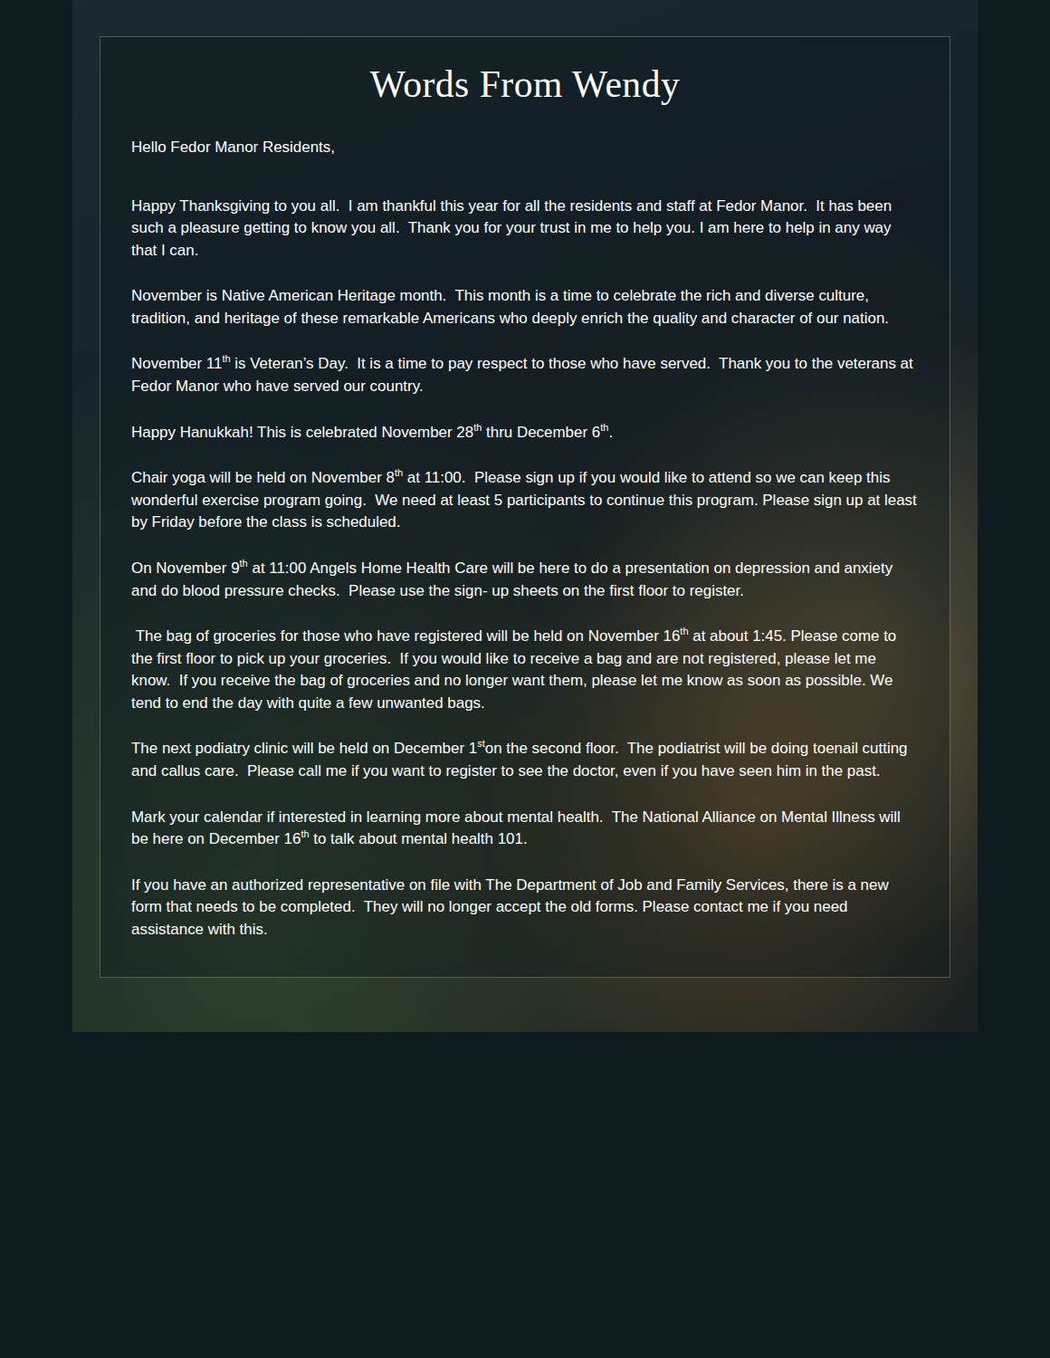Words From Wendy
Hello Fedor Manor Residents,
Happy Thanksgiving to you all. I am thankful this year for all the residents and staff at Fedor Manor. It has been such a pleasure getting to know you all. Thank you for your trust in me to help you. I am here to help in any way that I can.
November is Native American Heritage month. This month is a time to celebrate the rich and diverse culture, tradition, and heritage of these remarkable Americans who deeply enrich the quality and character of our nation.
November 11th is Veteran’s Day. It is a time to pay respect to those who have served. Thank you to the veterans at Fedor Manor who have served our country.
Happy Hanukkah! This is celebrated November 28th thru December 6th.
Chair yoga will be held on November 8th at 11:00. Please sign up if you would like to attend so we can keep this wonderful exercise program going. We need at least 5 participants to continue this program. Please sign up at least by Friday before the class is scheduled.
On November 9th at 11:00 Angels Home Health Care will be here to do a presentation on depression and anxiety and do blood pressure checks. Please use the sign- up sheets on the first floor to register.
The bag of groceries for those who have registered will be held on November 16th at about 1:45. Please come to the first floor to pick up your groceries. If you would like to receive a bag and are not registered, please let me know. If you receive the bag of groceries and no longer want them, please let me know as soon as possible. We tend to end the day with quite a few unwanted bags.
The next podiatry clinic will be held on December 1ston the second floor. The podiatrist will be doing toenail cutting and callus care. Please call me if you want to register to see the doctor, even if you have seen him in the past.
Mark your calendar if interested in learning more about mental health. The National Alliance on Mental Illness will be here on December 16th to talk about mental health 101.
If you have an authorized representative on file with The Department of Job and Family Services, there is a new form that needs to be completed. They will no longer accept the old forms. Please contact me if you need assistance with this.